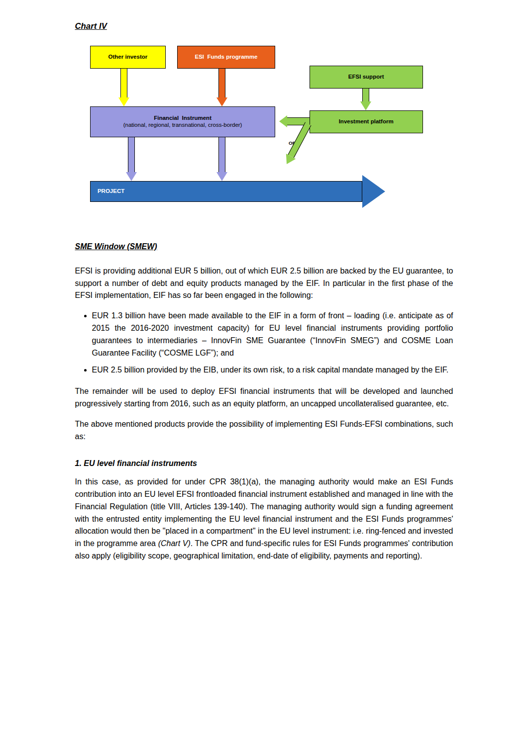Chart IV
Other investor
ESI Funds programme
EFSI support
Financial Instrument(national, regional, transnational, cross-border)
Investment platform
OR
PROJECT
SME Window (SMEW)
EFSI is providing additional EUR 5 billion, out of which EUR 2.5 billion are backed by the EU guarantee, to support a number of debt and equity products managed by the EIF. In particular in the first phase of the EFSI implementation, EIF has so far been engaged in the following:
EUR 1.3 billion have been made available to the EIF in a form of front – loading (i.e. anticipate as of 2015 the 2016-2020 investment capacity) for EU level financial instruments providing portfolio guarantees to intermediaries – InnovFin SME Guarantee (“InnovFin SMEG”) and COSME Loan Guarantee Facility (“COSME LGF”); and
EUR 2.5 billion provided by the EIB, under its own risk, to a risk capital mandate managed by the EIF.
The remainder will be used to deploy EFSI financial instruments that will be developed and launched progressively starting from 2016, such as an equity platform, an uncapped uncollateralised guarantee, etc.
The above mentioned products provide the possibility of implementing ESI Funds-EFSI combinations, such as:
1. EU level financial instruments
In this case, as provided for under CPR 38(1)(a), the managing authority would make an ESI Funds contribution into an EU level EFSI frontloaded financial instrument established and managed in line with the Financial Regulation (title VIII, Articles 139-140). The managing authority would sign a funding agreement with the entrusted entity implementing the EU level financial instrument and the ESI Funds programmes' allocation would then be "placed in a compartment" in the EU level instrument: i.e. ring-fenced and invested in the programme area (Chart V). The CPR and fund-specific rules for ESI Funds programmes' contribution also apply (eligibility scope, geographical limitation, end-date of eligibility, payments and reporting).